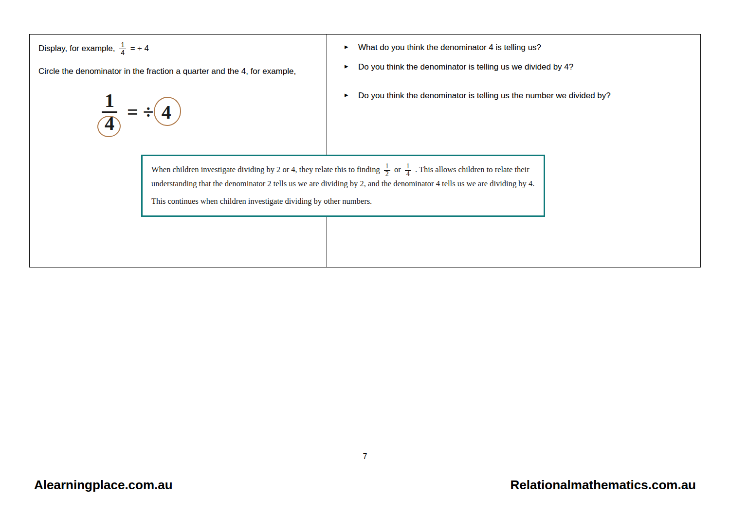| Display, for example, 1 4 = ÷ 4 Circle the denominator in the fraction a quarter and the 4, for example, 1 4 = ÷ 4 | What do you think the denominator 4 is telling us? Do you think the denominator is telling us we divided by 4? Do you think the denominator is telling us the number we divided by? |
When children investigate dividing by 2 or 4, they relate this to finding 12 or 14 . This allows children to relate their understanding that the denominator 2 tells us we are dividing by 2, and the denominator 4 tells us we are dividing by 4.
This continues when children investigate dividing by other numbers.
7
Alearningplace.com.au
Relationalmathematics.com.au